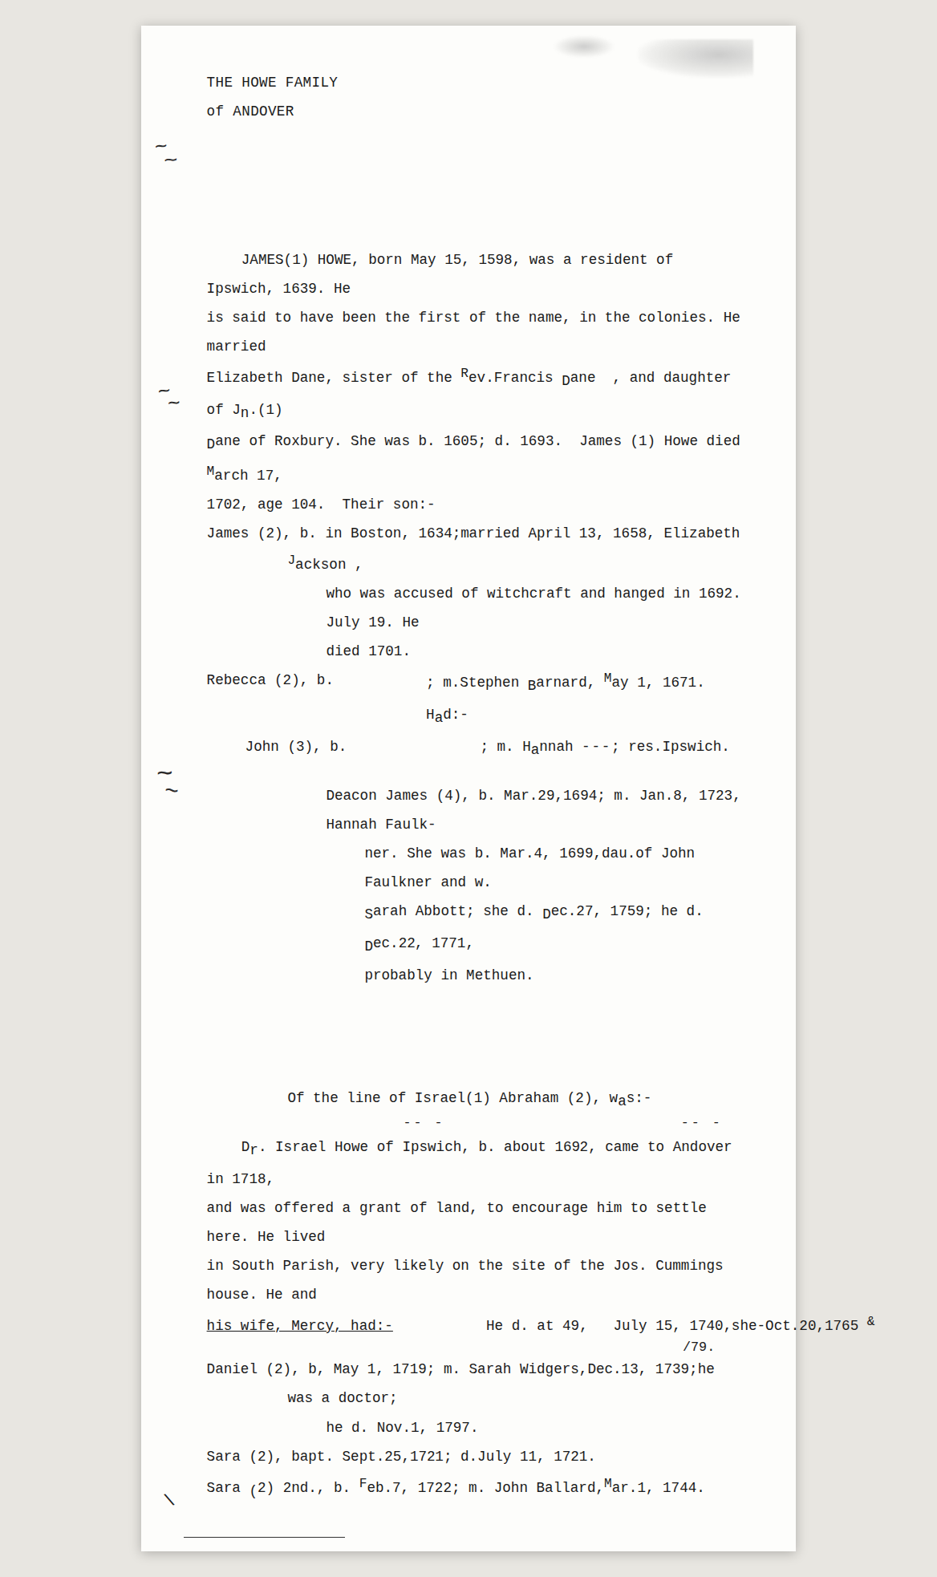THE HOWE FAMILY
of ANDOVER
~ ~
JAMES(1) HOWE, born May 15, 1598, was a resident of Ipswich, 1639. He
is said to have been the first of the name, in the colonies. He married
Elizabeth Dane, sister of the Rev.Francis Dane , and daughter of Jn.(1)
Dane of Roxbury. She was b. 1605; d. 1693. James (1) Howe died March 17,
1702, age 104. Their son:-
James (2), b. in Boston, 1634;married April 13, 1658, Elizabeth Jackson ,
who was accused of witchcraft and hanged in 1692. July 19. He
died 1701.
Rebecca (2), b.
; m.Stephen Barnard, May 1, 1671. Had:-
John (3), b.
; m. Hannah ---; res.Ipswich.
~ ~
Deacon James (4), b. Mar.29,1694; m. Jan.8, 1723, Hannah Faulk-
ner. She was b. Mar.4, 1699,dau.of John Faulkner and w.
Sarah Abbott; she d. Dec.27, 1759; he d. Dec.22, 1771,
probably in Methuen.
Of the line of Israel(1) Abraham (2), was:-
-- - -- -
Dr. Israel Howe of Ipswich, b. about 1692, came to Andover in 1718,
and was offered a grant of land, to encourage him to settle here. He lived
in South Parish, very likely on the site of the Jos. Cummings house. He and
his wife, Mercy, had:- He d. at 49, July 15, 1740, she-Oct.20,1765 &
/79.
Daniel (2), b, May 1, 1719; m. Sarah Widgers,Dec.13, 1739;he was a doctor;
he d. Nov.1, 1797.
~ ~
Sara (2), bapt. Sept.25,1721; d.July 11, 1721.
Sara (2) 2nd., b. Feb.7, 1722; m. John Ballard,Mar.1, 1744.
\